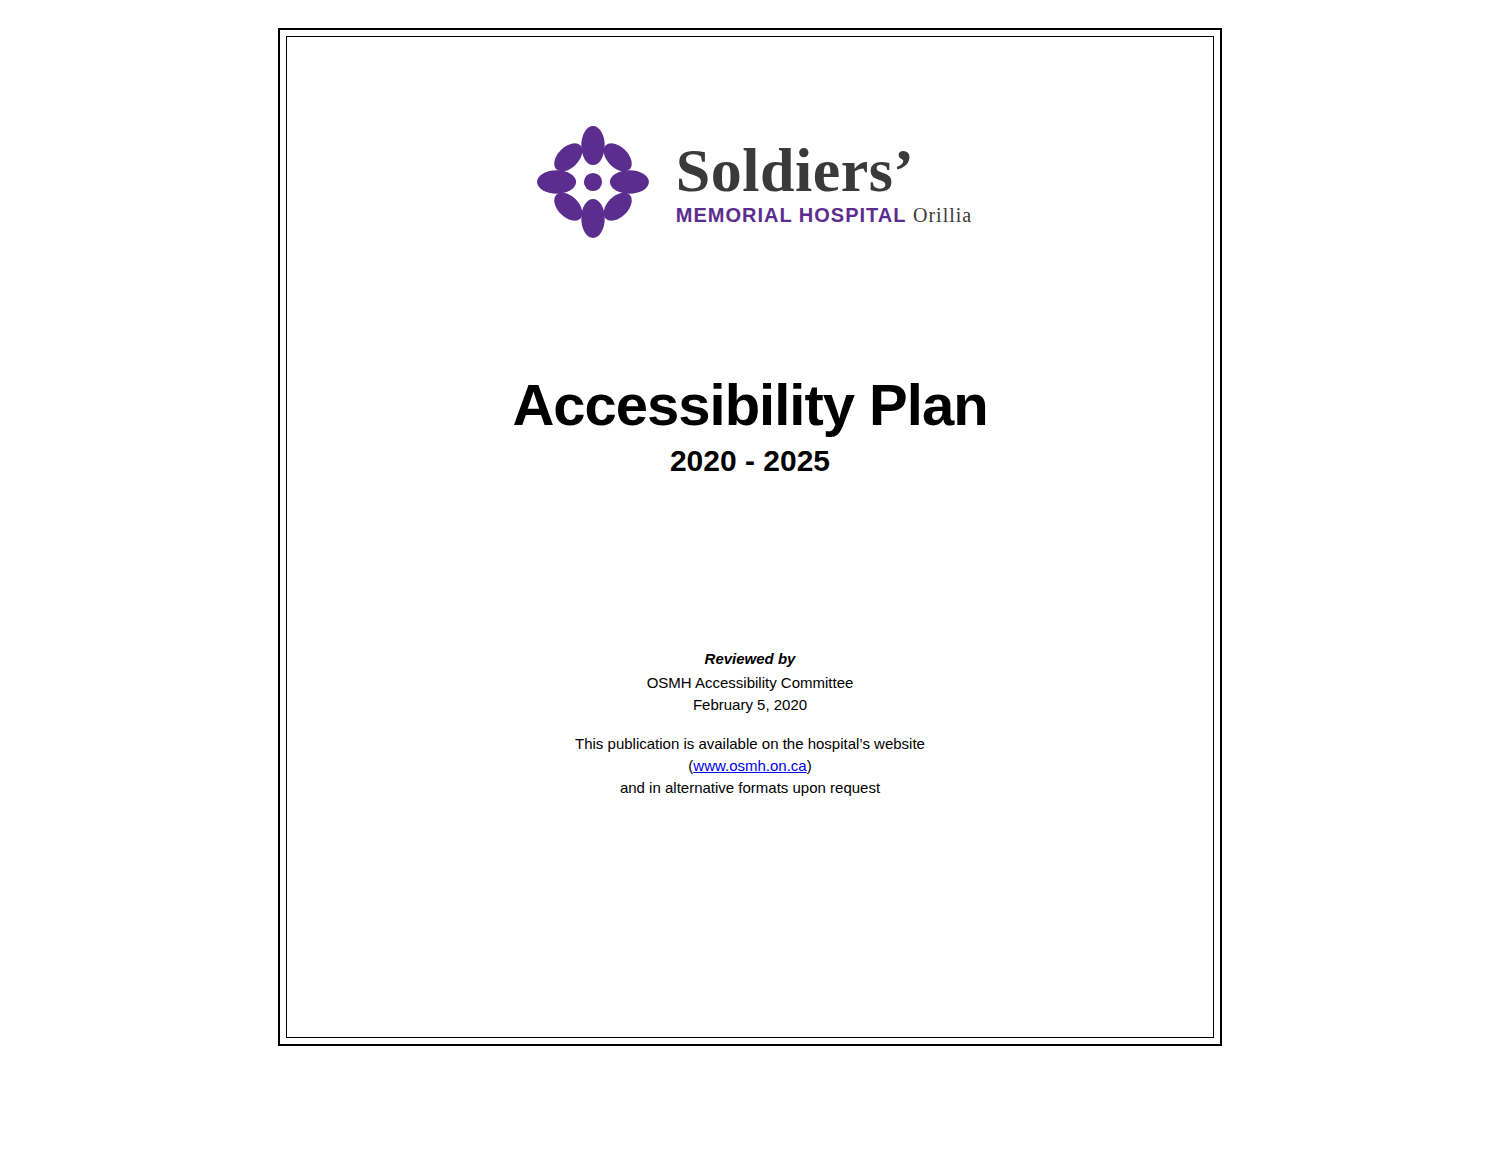Soldiers’
MEMORIAL HOSPITAL Orillia
Accessibility Plan
2020 - 2025
Reviewed by
OSMH Accessibility Committee
February 5, 2020
This publication is available on the hospital’s website
(www.osmh.on.ca)
and in alternative formats upon request